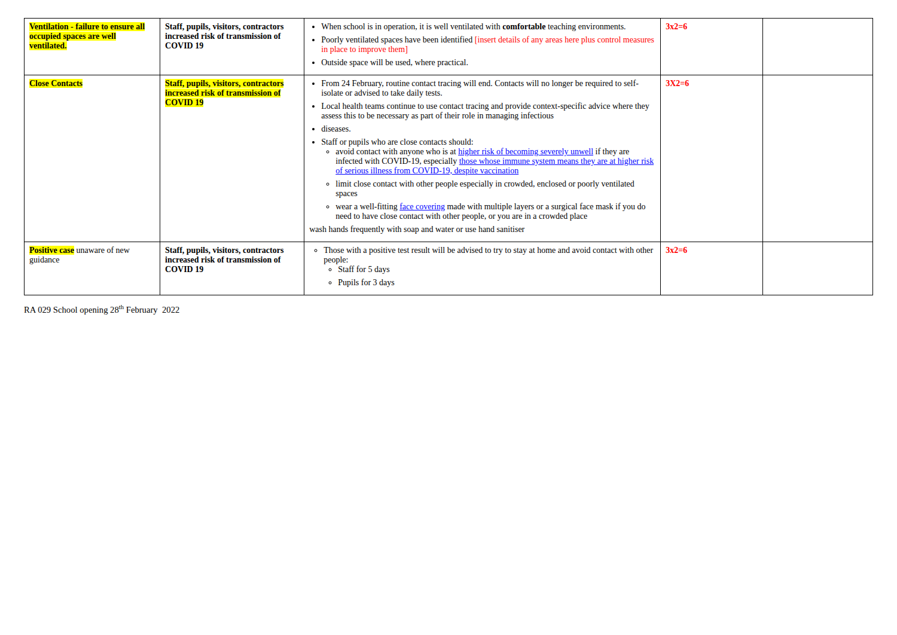| Ventilation - failure to ensure all occupied spaces are well ventilated. | Staff, pupils, visitors, contractors increased risk of transmission of COVID 19 | When school is in operation, it is well ventilated with comfortable teaching environments. Poorly ventilated spaces have been identified [insert details of any areas here plus control measures in place to improve them] Outside space will be used, where practical. | 3x2=6 | |
| Close Contacts | Staff, pupils, visitors, contractors increased risk of transmission of COVID 19 | From 24 February, routine contact tracing will end. Contacts will no longer be required to self-isolate or advised to take daily tests. Local health teams continue to use contact tracing and provide context-specific advice where they assess this to be necessary as part of their role in managing infectious diseases. Staff or pupils who are close contacts should: avoid contact with anyone who is at higher risk of becoming severely unwell if they are infected with COVID-19, especially those whose immune system means they are at higher risk of serious illness from COVID-19, despite vaccination limit close contact with other people especially in crowded, enclosed or poorly ventilated spaces wear a well-fitting face covering made with multiple layers or a surgical face mask if you do need to have close contact with other people, or you are in a crowded place wash hands frequently with soap and water or use hand sanitiser | 3X2=6 | |
| Positive case unaware of new guidance | Staff, pupils, visitors, contractors increased risk of transmission of COVID 19 | Those with a positive test result will be advised to try to stay at home and avoid contact with other people: Staff for 5 days Pupils for 3 days | 3x2=6 | |
RA 029 School opening 28th February 2022